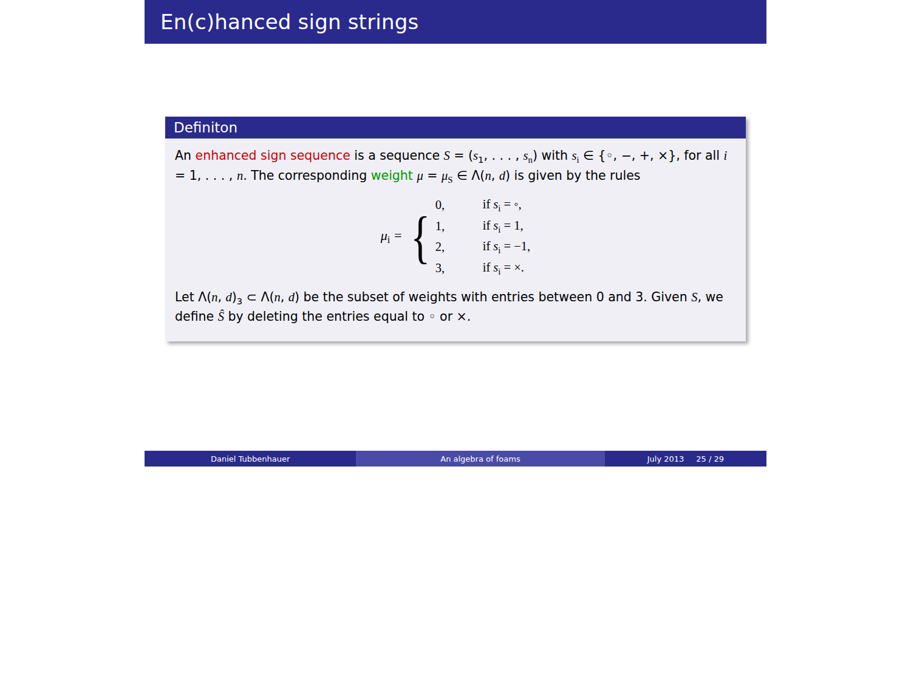En(c)hanced sign strings
Definiton
An enhanced sign sequence is a sequence S = (s1, . . . , sn) with si ∈ {◦, −, +, ×}, for all i = 1, . . . , n. The corresponding weight μ = μS ∈ Λ(n, d) is given by the rules
μi =
{
| 0, | if s i = ◦, |
| 1, | if s i = 1, |
| 2, | if s i = −1, |
| 3, | if s i = ×. |
Let Λ(n, d)3 ⊂ Λ(n, d) be the subset of weights with entries between 0 and 3. Given S, we define Ŝ by deleting the entries equal to ◦ or ×.
Daniel Tubbenhauer
An algebra of foams
July 201325 / 29